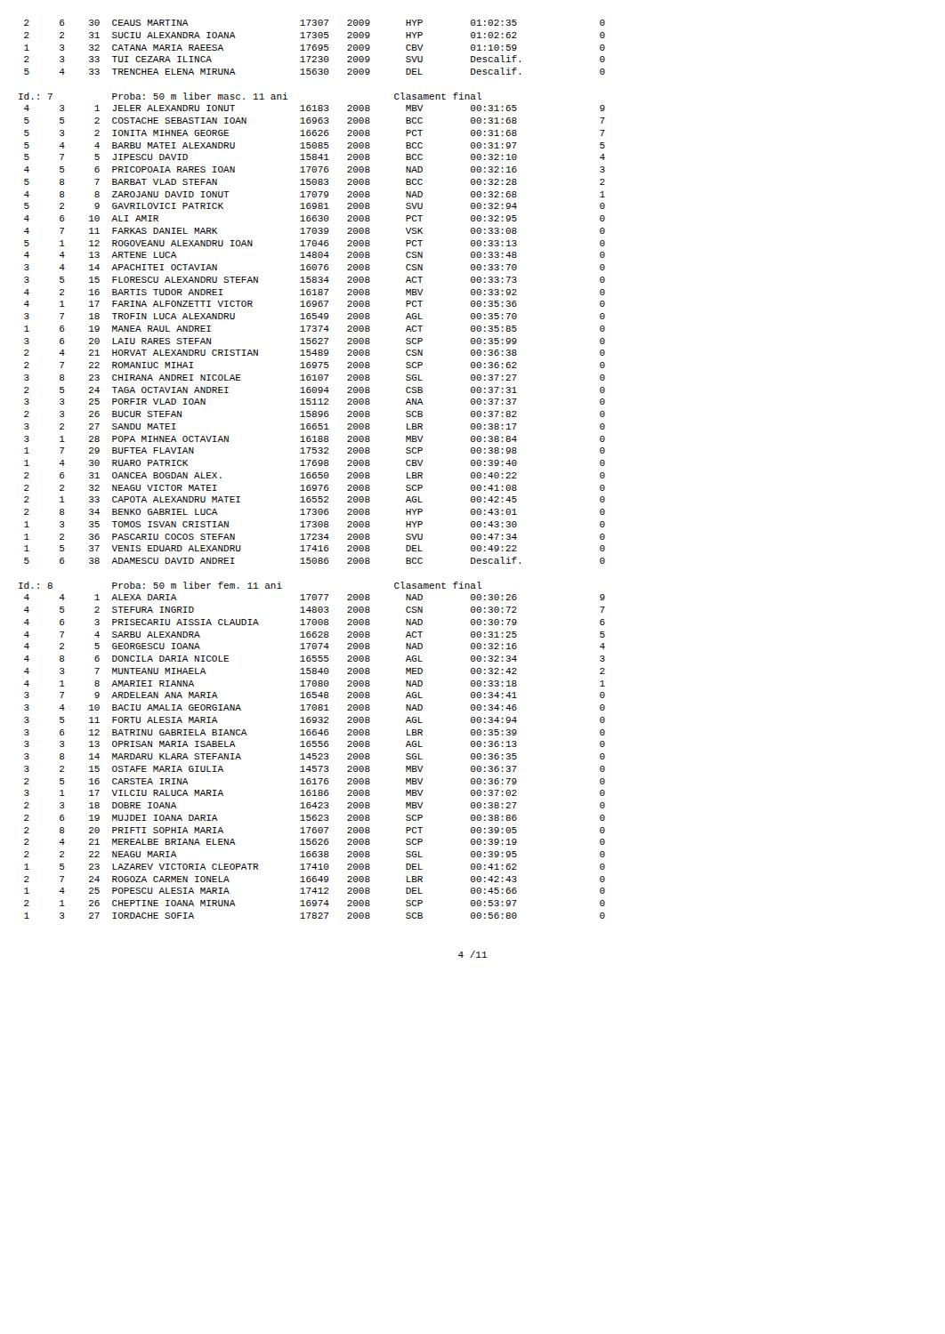2     6    30  CEAUS MARTINA                   17307   2009      HYP        01:02:35              0
 2     2    31  SUCIU ALEXANDRA IOANA           17305   2009      HYP        01:02:62              0
 1     3    32  CATANA MARIA RAEESA             17695   2009      CBV        01:10:59              0
 2     3    33  TUI CEZARA ILINCA               17230   2009      SVU        Descalif.             0
 5     4    33  TRENCHEA ELENA MIRUNA           15630   2009      DEL        Descalif.             0

Id.: 7          Proba: 50 m liber masc. 11 ani                  Clasament final
 4     3     1  JELER ALEXANDRU IONUT           16183   2008      MBV        00:31:65              9
 5     5     2  COSTACHE SEBASTIAN IOAN         16963   2008      BCC        00:31:68              7
 5     3     2  IONITA MIHNEA GEORGE            16626   2008      PCT        00:31:68              7
 5     4     4  BARBU MATEI ALEXANDRU           15085   2008      BCC        00:31:97              5
 5     7     5  JIPESCU DAVID                   15841   2008      BCC        00:32:10              4
 4     5     6  PRICOPOAIA RARES IOAN           17076   2008      NAD        00:32:16              3
 5     8     7  BARBAT VLAD STEFAN              15083   2008      BCC        00:32:28              2
 4     8     8  ZAROJANU DAVID IONUT            17079   2008      NAD        00:32:68              1
 5     2     9  GAVRILOVICI PATRICK             16981   2008      SVU        00:32:94              0
 4     6    10  ALI AMIR                        16630   2008      PCT        00:32:95              0
 4     7    11  FARKAS DANIEL MARK              17039   2008      VSK        00:33:08              0
 5     1    12  ROGOVEANU ALEXANDRU IOAN        17046   2008      PCT        00:33:13              0
 4     4    13  ARTENE LUCA                     14804   2008      CSN        00:33:48              0
 3     4    14  APACHITEI OCTAVIAN              16076   2008      CSN        00:33:70              0
 3     5    15  FLORESCU ALEXANDRU STEFAN       15834   2008      ACT        00:33:73              0
 4     2    16  BARTIS TUDOR ANDREI             16187   2008      MBV        00:33:92              0
 4     1    17  FARINA ALFONZETTI VICTOR        16967   2008      PCT        00:35:36              0
 3     7    18  TROFIN LUCA ALEXANDRU           16549   2008      AGL        00:35:70              0
 1     6    19  MANEA RAUL ANDREI               17374   2008      ACT        00:35:85              0
 3     6    20  LAIU RARES STEFAN               15627   2008      SCP        00:35:99              0
 2     4    21  HORVAT ALEXANDRU CRISTIAN       15489   2008      CSN        00:36:38              0
 2     7    22  ROMANIUC MIHAI                  16975   2008      SCP        00:36:62              0
 3     8    23  CHIRANA ANDREI NICOLAE          16107   2008      SGL        00:37:27              0
 2     5    24  TAGA OCTAVIAN ANDREI            16094   2008      CSB        00:37:31              0
 3     3    25  PORFIR VLAD IOAN                15112   2008      ANA        00:37:37              0
 2     3    26  BUCUR STEFAN                    15896   2008      SCB        00:37:82              0
 3     2    27  SANDU MATEI                     16651   2008      LBR        00:38:17              0
 3     1    28  POPA MIHNEA OCTAVIAN            16188   2008      MBV        00:38:84              0
 1     7    29  BUFTEA FLAVIAN                  17532   2008      SCP        00:38:98              0
 1     4    30  RUARO PATRICK                   17698   2008      CBV        00:39:40              0
 2     6    31  OANCEA BOGDAN ALEX.             16650   2008      LBR        00:40:22              0
 2     2    32  NEAGU VICTOR MATEI              16976   2008      SCP        00:41:08              0
 2     1    33  CAPOTA ALEXANDRU MATEI          16552   2008      AGL        00:42:45              0
 2     8    34  BENKO GABRIEL LUCA              17306   2008      HYP        00:43:01              0
 1     3    35  TOMOS ISVAN CRISTIAN            17308   2008      HYP        00:43:30              0
 1     2    36  PASCARIU COCOS STEFAN           17234   2008      SVU        00:47:34              0
 1     5    37  VENIS EDUARD ALEXANDRU          17416   2008      DEL        00:49:22              0
 5     6    38  ADAMESCU DAVID ANDREI           15086   2008      BCC        Descalif.             0

Id.: 8          Proba: 50 m liber fem. 11 ani                   Clasament final
 4     4     1  ALEXA DARIA                     17077   2008      NAD        00:30:26              9
 4     5     2  STEFURA INGRID                  14803   2008      CSN        00:30:72              7
 4     6     3  PRISECARIU AISSIA CLAUDIA       17008   2008      NAD        00:30:79              6
 4     7     4  SARBU ALEXANDRA                 16628   2008      ACT        00:31:25              5
 4     2     5  GEORGESCU IOANA                 17074   2008      NAD        00:32:16              4
 4     8     6  DONCILA DARIA NICOLE            16555   2008      AGL        00:32:34              3
 4     3     7  MUNTEANU MIHAELA                15840   2008      MED        00:32:42              2
 4     1     8  AMARIEI RIANNA                  17080   2008      NAD        00:33:18              1
 3     7     9  ARDELEAN ANA MARIA              16548   2008      AGL        00:34:41              0
 3     4    10  BACIU AMALIA GEORGIANA          17081   2008      NAD        00:34:46              0
 3     5    11  FORTU ALESIA MARIA              16932   2008      AGL        00:34:94              0
 3     6    12  BATRINU GABRIELA BIANCA         16646   2008      LBR        00:35:39              0
 3     3    13  OPRISAN MARIA ISABELA           16556   2008      AGL        00:36:13              0
 3     8    14  MARDARU KLARA STEFANIA          14523   2008      SGL        00:36:35              0
 3     2    15  OSTAFE MARIA GIULIA             14573   2008      MBV        00:36:37              0
 2     5    16  CARSTEA IRINA                   16176   2008      MBV        00:36:79              0
 3     1    17  VILCIU RALUCA MARIA             16186   2008      MBV        00:37:02              0
 2     3    18  DOBRE IOANA                     16423   2008      MBV        00:38:27              0
 2     6    19  MUJDEI IOANA DARIA              15623   2008      SCP        00:38:86              0
 2     8    20  PRIFTI SOPHIA MARIA             17607   2008      PCT        00:39:05              0
 2     4    21  MEREALBE BRIANA ELENA           15626   2008      SCP        00:39:19              0
 2     2    22  NEAGU MARIA                     16638   2008      SGL        00:39:95              0
 1     5    23  LAZAREV VICTORIA CLEOPATR       17410   2008      DEL        00:41:62              0
 2     7    24  ROGOZA CARMEN IONELA            16649   2008      LBR        00:42:43              0
 1     4    25  POPESCU ALESIA MARIA            17412   2008      DEL        00:45:66              0
 2     1    26  CHEPTINE IOANA MIRUNA           16974   2008      SCP        00:53:97              0
 1     3    27  IORDACHE SOFIA                  17827   2008      SCB        00:56:80              0
4 /11